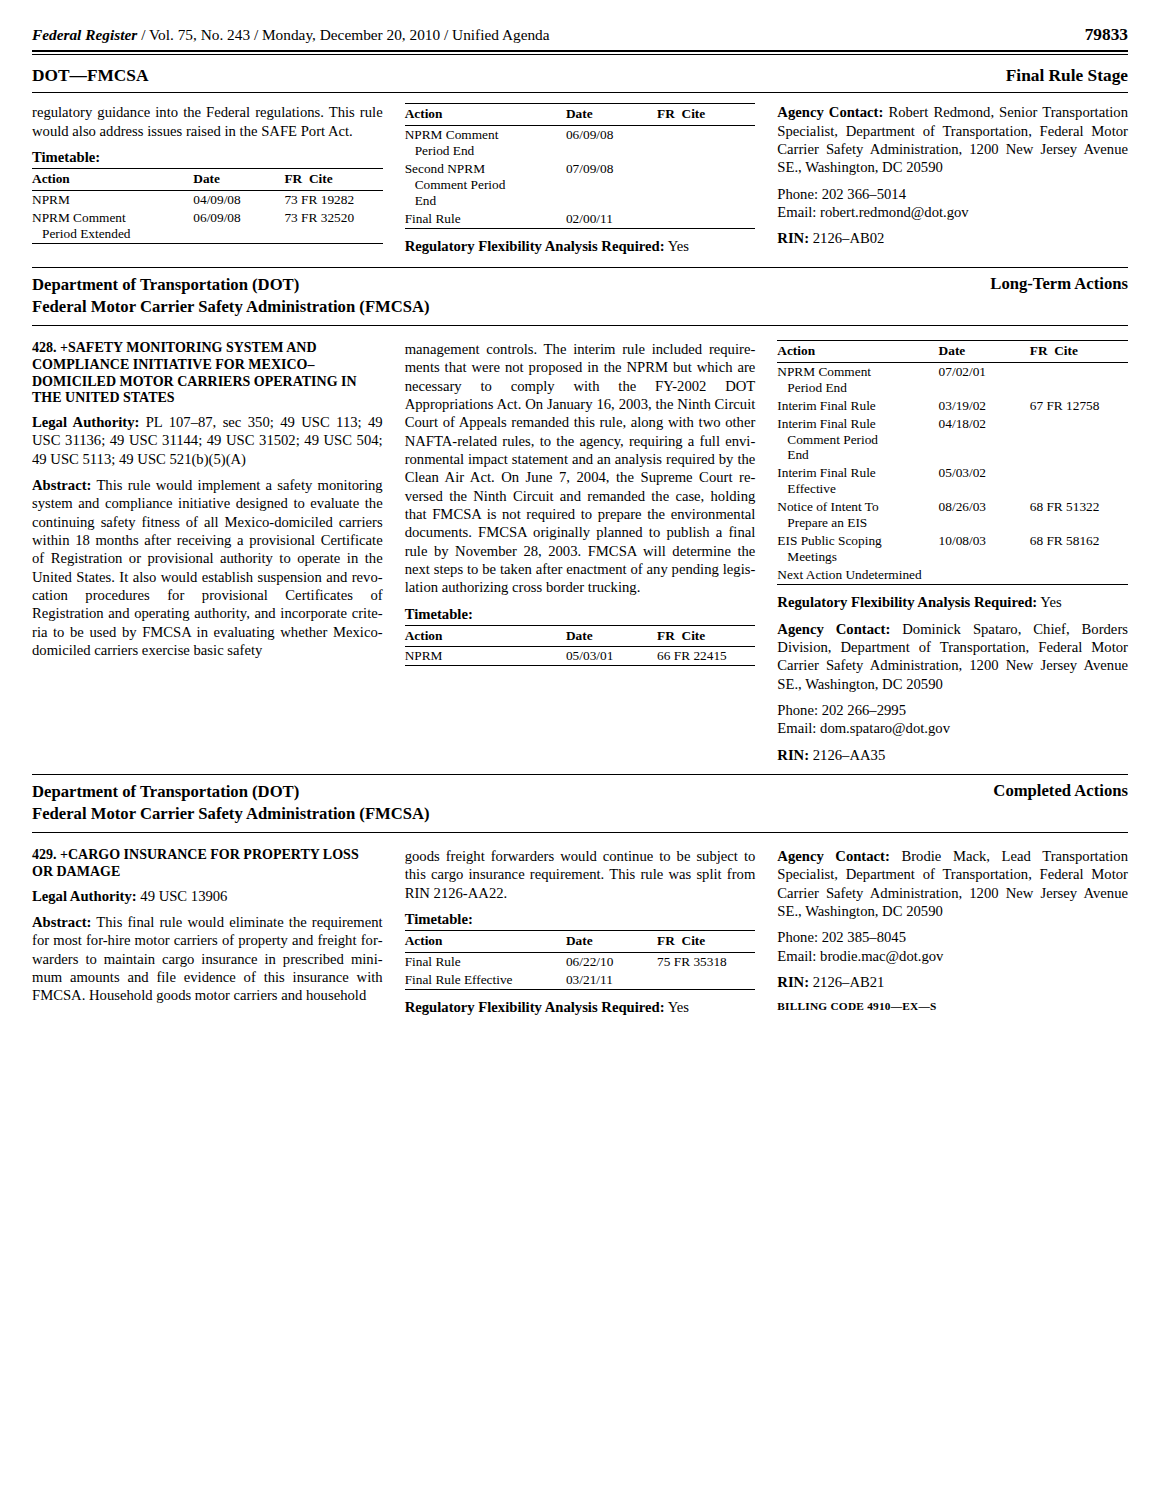Federal Register / Vol. 75, No. 243 / Monday, December 20, 2010 / Unified Agenda 79833
DOT—FMCSA Final Rule Stage
regulatory guidance into the Federal regulations. This rule would also address issues raised in the SAFE Port Act.
Timetable:
| Action | Date | FR Cite |
| --- | --- | --- |
| NPRM | 04/09/08 | 73 FR 19282 |
| NPRM Comment Period Extended | 06/09/08 | 73 FR 32520 |
| Action | Date | FR Cite |
| --- | --- | --- |
| NPRM Comment Period End | 06/09/08 | |
| Second NPRM Comment Period End | 07/09/08 | |
| Final Rule | 02/00/11 | |
Regulatory Flexibility Analysis Required: Yes
Agency Contact: Robert Redmond, Senior Transportation Specialist, Department of Transportation, Federal Motor Carrier Safety Administration, 1200 New Jersey Avenue SE., Washington, DC 20590
Phone: 202 366–5014
Email: robert.redmond@dot.gov
RIN: 2126–AB02
Department of Transportation (DOT)
Federal Motor Carrier Safety Administration (FMCSA)
Long-Term Actions
428. +SAFETY MONITORING SYSTEM AND COMPLIANCE INITIATIVE FOR MEXICO–DOMICILED MOTOR CARRIERS OPERATING IN THE UNITED STATES
Legal Authority: PL 107–87, sec 350; 49 USC 113; 49 USC 31136; 49 USC 31144; 49 USC 31502; 49 USC 504; 49 USC 5113; 49 USC 521(b)(5)(A)
Abstract: This rule would implement a safety monitoring system and compliance initiative designed to evaluate the continuing safety fitness of all Mexico-domiciled carriers within 18 months after receiving a provisional Certificate of Registration or provisional authority to operate in the United States. It also would establish suspension and revocation procedures for provisional Certificates of Registration and operating authority, and incorporate criteria to be used by FMCSA in evaluating whether Mexico-domiciled carriers exercise basic safety
management controls. The interim rule included requirements that were not proposed in the NPRM but which are necessary to comply with the FY-2002 DOT Appropriations Act. On January 16, 2003, the Ninth Circuit Court of Appeals remanded this rule, along with two other NAFTA-related rules, to the agency, requiring a full environmental impact statement and an analysis required by the Clean Air Act. On June 7, 2004, the Supreme Court reversed the Ninth Circuit and remanded the case, holding that FMCSA is not required to prepare the environmental documents. FMCSA originally planned to publish a final rule by November 28, 2003. FMCSA will determine the next steps to be taken after enactment of any pending legislation authorizing cross border trucking.
Timetable:
| Action | Date | FR Cite |
| --- | --- | --- |
| NPRM | 05/03/01 | 66 FR 22415 |
| Action | Date | FR Cite |
| --- | --- | --- |
| NPRM Comment Period End | 07/02/01 | |
| Interim Final Rule | 03/19/02 | 67 FR 12758 |
| Interim Final Rule Comment Period End | 04/18/02 | |
| Interim Final Rule Effective | 05/03/02 | |
| Notice of Intent To Prepare an EIS | 08/26/03 | 68 FR 51322 |
| EIS Public Scoping Meetings | 10/08/03 | 68 FR 58162 |
| Next Action Undetermined |
Regulatory Flexibility Analysis Required: Yes
Agency Contact: Dominick Spataro, Chief, Borders Division, Department of Transportation, Federal Motor Carrier Safety Administration, 1200 New Jersey Avenue SE., Washington, DC 20590
Phone: 202 266–2995
Email: dom.spataro@dot.gov
RIN: 2126–AA35
Department of Transportation (DOT)
Federal Motor Carrier Safety Administration (FMCSA)
Completed Actions
429. +CARGO INSURANCE FOR PROPERTY LOSS OR DAMAGE
Legal Authority: 49 USC 13906
Abstract: This final rule would eliminate the requirement for most for-hire motor carriers of property and freight forwarders to maintain cargo insurance in prescribed minimum amounts and file evidence of this insurance with FMCSA. Household goods motor carriers and household
goods freight forwarders would continue to be subject to this cargo insurance requirement. This rule was split from RIN 2126-AA22.
Timetable:
| Action | Date | FR Cite |
| --- | --- | --- |
| Final Rule | 06/22/10 | 75 FR 35318 |
| Final Rule Effective | 03/21/11 | |
Regulatory Flexibility Analysis Required: Yes
Agency Contact: Brodie Mack, Lead Transportation Specialist, Department of Transportation, Federal Motor Carrier Safety Administration, 1200 New Jersey Avenue SE., Washington, DC 20590
Phone: 202 385–8045
Email: brodie.mac@dot.gov
RIN: 2126–AB21
BILLING CODE 4910—EX—S